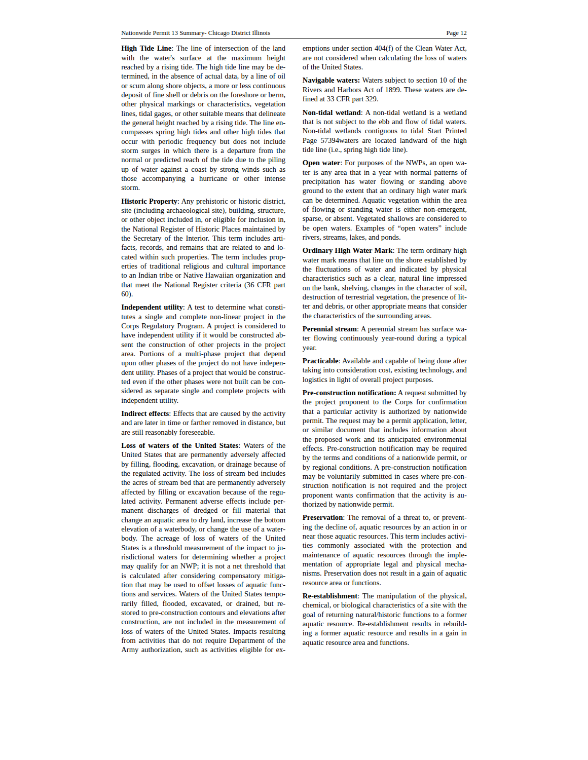Nationwide Permit 13 Summary- Chicago District Illinois Page 12
High Tide Line: The line of intersection of the land with the water's surface at the maximum height reached by a rising tide. The high tide line may be determined, in the absence of actual data, by a line of oil or scum along shore objects, a more or less continuous deposit of fine shell or debris on the foreshore or berm, other physical markings or characteristics, vegetation lines, tidal gages, or other suitable means that delineate the general height reached by a rising tide. The line encompasses spring high tides and other high tides that occur with periodic frequency but does not include storm surges in which there is a departure from the normal or predicted reach of the tide due to the piling up of water against a coast by strong winds such as those accompanying a hurricane or other intense storm.
Historic Property: Any prehistoric or historic district, site (including archaeological site), building, structure, or other object included in, or eligible for inclusion in, the National Register of Historic Places maintained by the Secretary of the Interior. This term includes artifacts, records, and remains that are related to and located within such properties. The term includes properties of traditional religious and cultural importance to an Indian tribe or Native Hawaiian organization and that meet the National Register criteria (36 CFR part 60).
Independent utility: A test to determine what constitutes a single and complete non-linear project in the Corps Regulatory Program. A project is considered to have independent utility if it would be constructed absent the construction of other projects in the project area. Portions of a multi-phase project that depend upon other phases of the project do not have independent utility. Phases of a project that would be constructed even if the other phases were not built can be considered as separate single and complete projects with independent utility.
Indirect effects: Effects that are caused by the activity and are later in time or farther removed in distance, but are still reasonably foreseeable.
Loss of waters of the United States: Waters of the United States that are permanently adversely affected by filling, flooding, excavation, or drainage because of the regulated activity. The loss of stream bed includes the acres of stream bed that are permanently adversely affected by filling or excavation because of the regulated activity. Permanent adverse effects include permanent discharges of dredged or fill material that change an aquatic area to dry land, increase the bottom elevation of a waterbody, or change the use of a waterbody. The acreage of loss of waters of the United States is a threshold measurement of the impact to jurisdictional waters for determining whether a project may qualify for an NWP; it is not a net threshold that is calculated after considering compensatory mitigation that may be used to offset losses of aquatic functions and services. Waters of the United States temporarily filled, flooded, excavated, or drained, but restored to pre-construction contours and elevations after construction, are not included in the measurement of loss of waters of the United States. Impacts resulting from activities that do not require Department of the Army authorization, such as activities eligible for exemptions under section 404(f) of the Clean Water Act, are not considered when calculating the loss of waters of the United States.
Navigable waters: Waters subject to section 10 of the Rivers and Harbors Act of 1899. These waters are defined at 33 CFR part 329.
Non-tidal wetland: A non-tidal wetland is a wetland that is not subject to the ebb and flow of tidal waters. Non-tidal wetlands contiguous to tidal Start Printed Page 57394waters are located landward of the high tide line (i.e., spring high tide line).
Open water: For purposes of the NWPs, an open water is any area that in a year with normal patterns of precipitation has water flowing or standing above ground to the extent that an ordinary high water mark can be determined. Aquatic vegetation within the area of flowing or standing water is either non-emergent, sparse, or absent. Vegetated shallows are considered to be open waters. Examples of “open waters” include rivers, streams, lakes, and ponds.
Ordinary High Water Mark: The term ordinary high water mark means that line on the shore established by the fluctuations of water and indicated by physical characteristics such as a clear, natural line impressed on the bank, shelving, changes in the character of soil, destruction of terrestrial vegetation, the presence of litter and debris, or other appropriate means that consider the characteristics of the surrounding areas.
Perennial stream: A perennial stream has surface water flowing continuously year-round during a typical year.
Practicable: Available and capable of being done after taking into consideration cost, existing technology, and logistics in light of overall project purposes.
Pre-construction notification: A request submitted by the project proponent to the Corps for confirmation that a particular activity is authorized by nationwide permit. The request may be a permit application, letter, or similar document that includes information about the proposed work and its anticipated environmental effects. Pre-construction notification may be required by the terms and conditions of a nationwide permit, or by regional conditions. A pre-construction notification may be voluntarily submitted in cases where pre-construction notification is not required and the project proponent wants confirmation that the activity is authorized by nationwide permit.
Preservation: The removal of a threat to, or preventing the decline of, aquatic resources by an action in or near those aquatic resources. This term includes activities commonly associated with the protection and maintenance of aquatic resources through the implementation of appropriate legal and physical mechanisms. Preservation does not result in a gain of aquatic resource area or functions.
Re-establishment: The manipulation of the physical, chemical, or biological characteristics of a site with the goal of returning natural/historic functions to a former aquatic resource. Re-establishment results in rebuilding a former aquatic resource and results in a gain in aquatic resource area and functions.